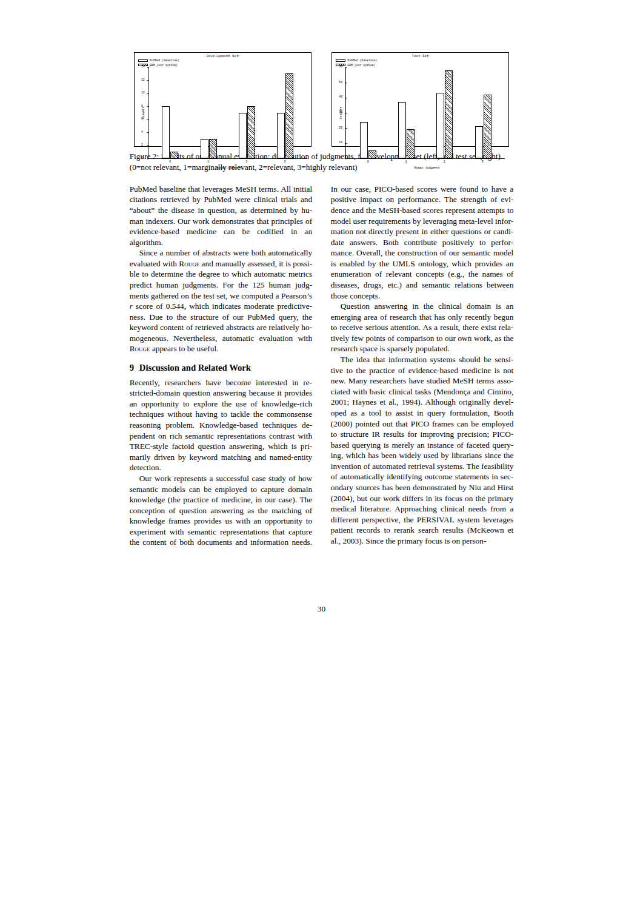Development Set
PubMed (baseline)
EBM (our system)
Answers
0
2
4
6
8
10
12
14
0 1 2 3
Human judgment
Test Set
PubMed (baseline)
EBM (our system)
Answers
0
10
20
30
40
50
60
0 1 2 3
Human judgment
Figure 2: Results of our manual evaluation: distribution of judgments, for development set (left) and test set (right). (0=not relevant, 1=marginally relevant, 2=relevant, 3=highly relevant)
PubMed baseline that leverages MeSH terms. All initial citations retrieved by PubMed were clinical trials and “about” the disease in question, as determined by human indexers. Our work demonstrates that principles of evidence-based medicine can be codified in an algorithm.
Since a number of abstracts were both automatically evaluated with Rouge and manually assessed, it is possible to determine the degree to which automatic metrics predict human judgments. For the 125 human judgments gathered on the test set, we computed a Pearson’s r score of 0.544, which indicates moderate predictiveness. Due to the structure of our PubMed query, the keyword content of retrieved abstracts are relatively homogeneous. Nevertheless, automatic evaluation with Rouge appears to be useful.
9 Discussion and Related Work
Recently, researchers have become interested in restricted-domain question answering because it provides an opportunity to explore the use of knowledge-rich techniques without having to tackle the commonsense reasoning problem. Knowledge-based techniques dependent on rich semantic representations contrast with TREC-style factoid question answering, which is primarily driven by keyword matching and named-entity detection.
Our work represents a successful case study of how semantic models can be employed to capture domain knowledge (the practice of medicine, in our case). The conception of question answering as the matching of knowledge frames provides us with an opportunity to experiment with semantic representations that capture the content of both documents and information needs. In our case, PICO-based scores were found to have a positive impact on performance. The strength of evidence and the MeSH-based scores represent attempts to model user requirements by leveraging meta-level information not directly present in either questions or candidate answers. Both contribute positively to performance. Overall, the construction of our semantic model is enabled by the UMLS ontology, which provides an enumeration of relevant concepts (e.g., the names of diseases, drugs, etc.) and semantic relations between those concepts.
Question answering in the clinical domain is an emerging area of research that has only recently begun to receive serious attention. As a result, there exist relatively few points of comparison to our own work, as the research space is sparsely populated.
The idea that information systems should be sensitive to the practice of evidence-based medicine is not new. Many researchers have studied MeSH terms associated with basic clinical tasks (Mendonça and Cimino, 2001; Haynes et al., 1994). Although originally developed as a tool to assist in query formulation, Booth (2000) pointed out that PICO frames can be employed to structure IR results for improving precision; PICO-based querying is merely an instance of faceted querying, which has been widely used by librarians since the invention of automated retrieval systems. The feasibility of automatically identifying outcome statements in secondary sources has been demonstrated by Niu and Hirst (2004), but our work differs in its focus on the primary medical literature. Approaching clinical needs from a different perspective, the PERSIVAL system leverages patient records to rerank search results (McKeown et al., 2003). Since the primary focus is on person-
30